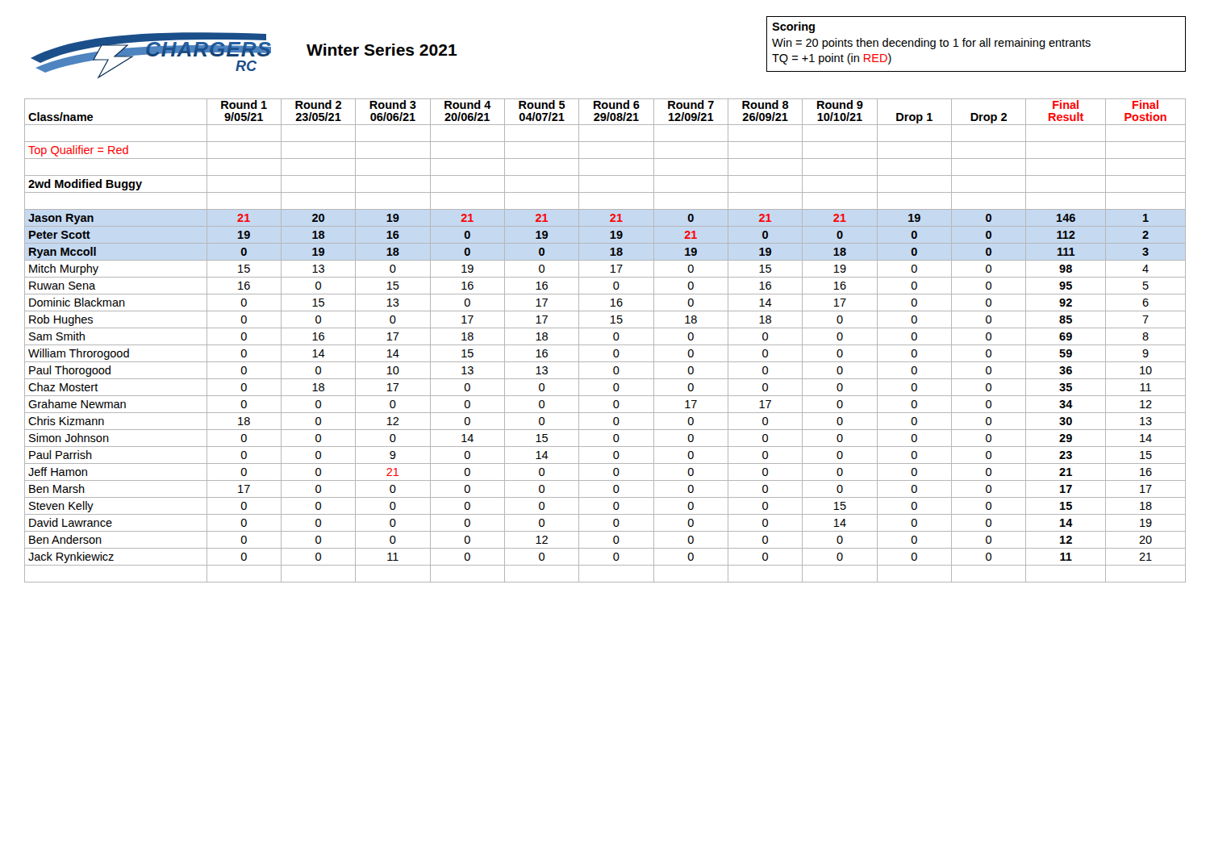CHARGERS RC
Winter Series 2021
Scoring
Win = 20 points then decending to 1 for all remaining entrants
TQ = +1 point (in RED)
| Class/name | Round 1 9/05/21 | Round 2 23/05/21 | Round 3 06/06/21 | Round 4 20/06/21 | Round 5 04/07/21 | Round 6 29/08/21 | Round 7 12/09/21 | Round 8 26/09/21 | Round 9 10/10/21 | Drop 1 | Drop 2 | Final Result | Final Postion |
| --- | --- | --- | --- | --- | --- | --- | --- | --- | --- | --- | --- | --- | --- |
| Top Qualifier = Red | | | | | | | | | | | | | |
| 2wd Modified Buggy | | | | | | | | | | | | | |
| Jason Ryan | 21 | 20 | 19 | 21 | 21 | 21 | 0 | 21 | 21 | 19 | 0 | 146 | 1 |
| Peter Scott | 19 | 18 | 16 | 0 | 19 | 19 | 21 | 0 | 0 | 0 | 0 | 112 | 2 |
| Ryan Mccoll | 0 | 19 | 18 | 0 | 0 | 18 | 19 | 19 | 18 | 0 | 0 | 111 | 3 |
| Mitch Murphy | 15 | 13 | 0 | 19 | 0 | 17 | 0 | 15 | 19 | 0 | 0 | 98 | 4 |
| Ruwan Sena | 16 | 0 | 15 | 16 | 16 | 0 | 0 | 16 | 16 | 0 | 0 | 95 | 5 |
| Dominic Blackman | 0 | 15 | 13 | 0 | 17 | 16 | 0 | 14 | 17 | 0 | 0 | 92 | 6 |
| Rob Hughes | 0 | 0 | 0 | 17 | 17 | 15 | 18 | 18 | 0 | 0 | 0 | 85 | 7 |
| Sam Smith | 0 | 16 | 17 | 18 | 18 | 0 | 0 | 0 | 0 | 0 | 0 | 69 | 8 |
| William Throrogood | 0 | 14 | 14 | 15 | 16 | 0 | 0 | 0 | 0 | 0 | 0 | 59 | 9 |
| Paul Thorogood | 0 | 0 | 10 | 13 | 13 | 0 | 0 | 0 | 0 | 0 | 0 | 36 | 10 |
| Chaz Mostert | 0 | 18 | 17 | 0 | 0 | 0 | 0 | 0 | 0 | 0 | 0 | 35 | 11 |
| Grahame Newman | 0 | 0 | 0 | 0 | 0 | 0 | 17 | 17 | 0 | 0 | 0 | 34 | 12 |
| Chris Kizmann | 18 | 0 | 12 | 0 | 0 | 0 | 0 | 0 | 0 | 0 | 0 | 30 | 13 |
| Simon Johnson | 0 | 0 | 0 | 14 | 15 | 0 | 0 | 0 | 0 | 0 | 0 | 29 | 14 |
| Paul Parrish | 0 | 0 | 9 | 0 | 14 | 0 | 0 | 0 | 0 | 0 | 0 | 23 | 15 |
| Jeff Hamon | 0 | 0 | 21 | 0 | 0 | 0 | 0 | 0 | 0 | 0 | 0 | 21 | 16 |
| Ben Marsh | 17 | 0 | 0 | 0 | 0 | 0 | 0 | 0 | 0 | 0 | 0 | 17 | 17 |
| Steven Kelly | 0 | 0 | 0 | 0 | 0 | 0 | 0 | 0 | 15 | 0 | 0 | 15 | 18 |
| David Lawrance | 0 | 0 | 0 | 0 | 0 | 0 | 0 | 0 | 14 | 0 | 0 | 14 | 19 |
| Ben Anderson | 0 | 0 | 0 | 0 | 12 | 0 | 0 | 0 | 0 | 0 | 0 | 12 | 20 |
| Jack Rynkiewicz | 0 | 0 | 11 | 0 | 0 | 0 | 0 | 0 | 0 | 0 | 0 | 11 | 21 |